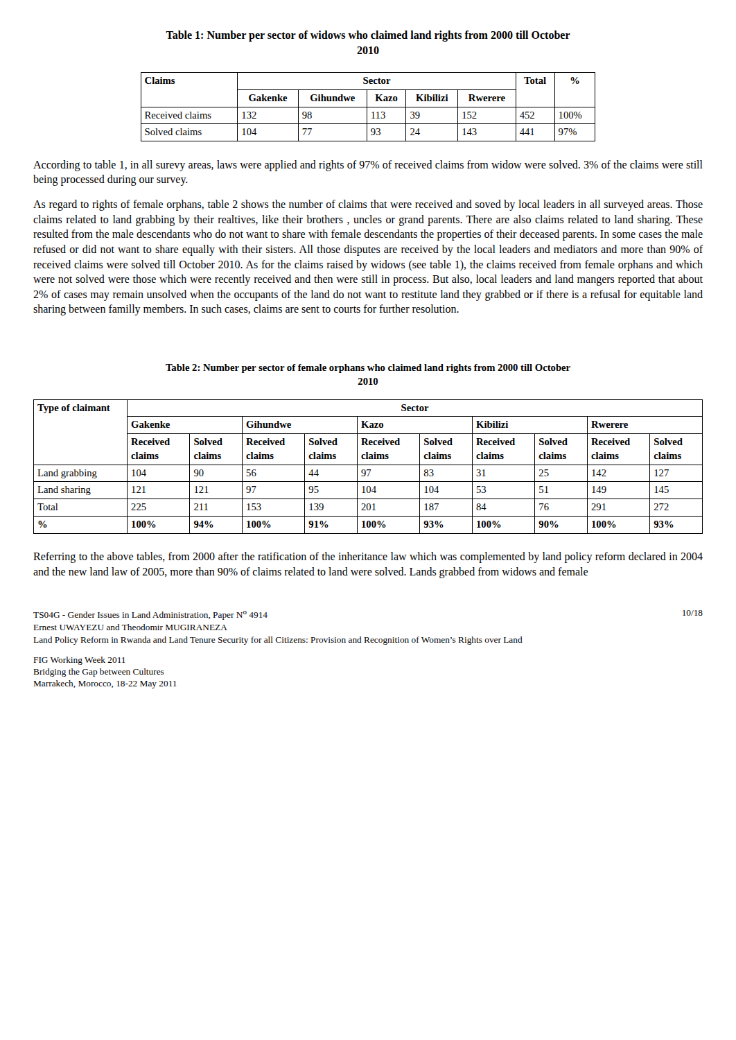Table 1: Number per sector of widows who claimed land rights from 2000 till October
2010
| Claims | Sector | Total | % |
| --- | --- | --- | --- |
| Gakenke | Gihundwe | Kazo | Kibilizi | Rwerere |
| Received claims | 132 | 98 | 113 | 39 | 152 | 452 | 100% |
| Solved claims | 104 | 77 | 93 | 24 | 143 | 441 | 97% |
According to table 1, in all surevy areas, laws were applied and rights of 97% of received claims from widow were solved. 3% of the claims were still being processed during our survey.
As regard to rights of female orphans, table 2 shows the number of claims that were received and soved by local leaders in all surveyed areas. Those claims related to land grabbing by their realtives, like their brothers , uncles or grand parents. There are also claims related to land sharing. These resulted from the male descendants who do not want to share with female descendants the properties of their deceased parents. In some cases the male refused or did not want to share equally with their sisters. All those disputes are received by the local leaders and mediators and more than 90% of received claims were solved till October 2010. As for the claims raised by widows (see table 1), the claims received from female orphans and which were not solved were those which were recently received and then were still in process. But also, local leaders and land mangers reported that about 2% of cases may remain unsolved when the occupants of the land do not want to restitute land they grabbed or if there is a refusal for equitable land sharing between familly members. In such cases, claims are sent to courts for further resolution.
Table 2: Number per sector of female orphans who claimed land rights from 2000 till October
2010
| Type of claimant | Sector |
| --- | --- |
| Gakenke | Gihundwe | Kazo | Kibilizi | Rwerere |
| Received claims | Solved claims | Received claims | Solved claims | Received claims | Solved claims | Received claims | Solved claims | Received claims | Solved claims |
| Land grabbing | 104 | 90 | 56 | 44 | 97 | 83 | 31 | 25 | 142 | 127 |
| Land sharing | 121 | 121 | 97 | 95 | 104 | 104 | 53 | 51 | 149 | 145 |
| Total | 225 | 211 | 153 | 139 | 201 | 187 | 84 | 76 | 291 | 272 |
| % | 100% | 94% | 100% | 91% | 100% | 93% | 100% | 90% | 100% | 93% |
Referring to the above tables, from 2000 after the ratification of the inheritance law which was complemented by land policy reform declared in 2004 and the new land law of 2005, more than 90% of claims related to land were solved. Lands grabbed from widows and female
10/18 TS04G - Gender Issues in Land Administration, Paper No 4914 Ernest UWAYEZU and Theodomir MUGIRANEZA Land Policy Reform in Rwanda and Land Tenure Security for all Citizens: Provision and Recognition of Women’s Rights over Land
FIG Working Week 2011 Bridging the Gap between Cultures Marrakech, Morocco, 18-22 May 2011